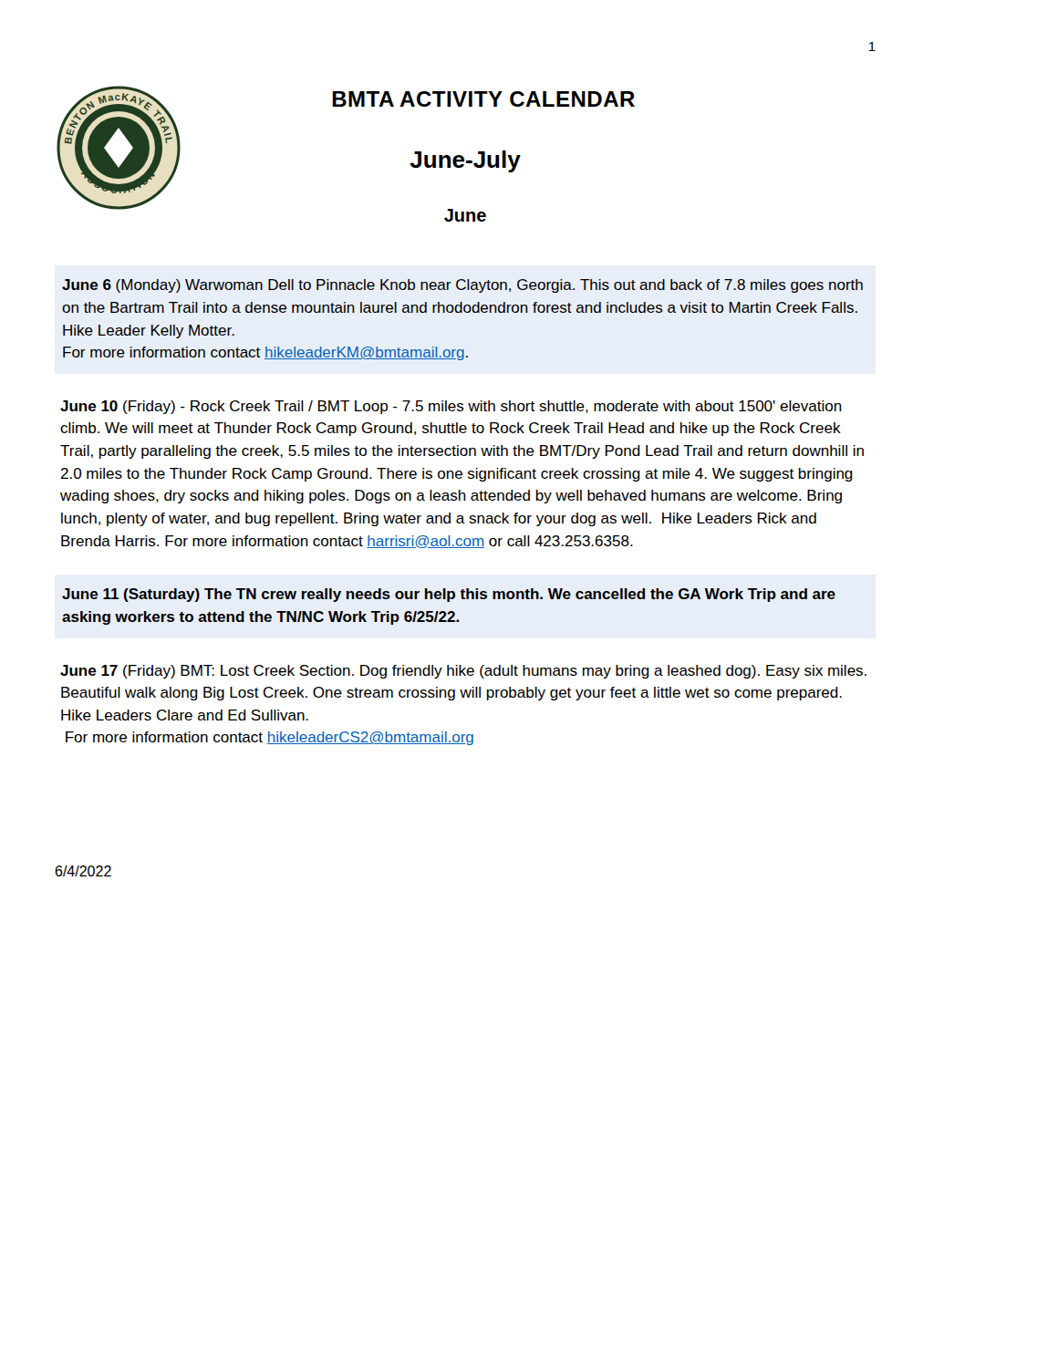1
BENTON MacKAYE TRAIL ASSOCIATION
BMTA ACTIVITY CALENDAR
June-July
June
June 6 (Monday) Warwoman Dell to Pinnacle Knob near Clayton, Georgia. This out and back of 7.8 miles goes north on the Bartram Trail into a dense mountain laurel and rhododendron forest and includes a visit to Martin Creek Falls. Hike Leader Kelly Motter.
For more information contact hikeleaderKM@bmtamail.org.
June 10 (Friday) - Rock Creek Trail / BMT Loop - 7.5 miles with short shuttle, moderate with about 1500' elevation climb. We will meet at Thunder Rock Camp Ground, shuttle to Rock Creek Trail Head and hike up the Rock Creek Trail, partly paralleling the creek, 5.5 miles to the intersection with the BMT/Dry Pond Lead Trail and return downhill in 2.0 miles to the Thunder Rock Camp Ground. There is one significant creek crossing at mile 4. We suggest bringing wading shoes, dry socks and hiking poles. Dogs on a leash attended by well behaved humans are welcome. Bring lunch, plenty of water, and bug repellent. Bring water and a snack for your dog as well. Hike Leaders Rick and Brenda Harris. For more information contact harrisri@aol.com or call 423.253.6358.
June 11 (Saturday) The TN crew really needs our help this month. We cancelled the GA Work Trip and are asking workers to attend the TN/NC Work Trip 6/25/22.
June 17 (Friday) BMT: Lost Creek Section. Dog friendly hike (adult humans may bring a leashed dog). Easy six miles. Beautiful walk along Big Lost Creek. One stream crossing will probably get your feet a little wet so come prepared. Hike Leaders Clare and Ed Sullivan.
For more information contact hikeleaderCS2@bmtamail.org
6/4/2022